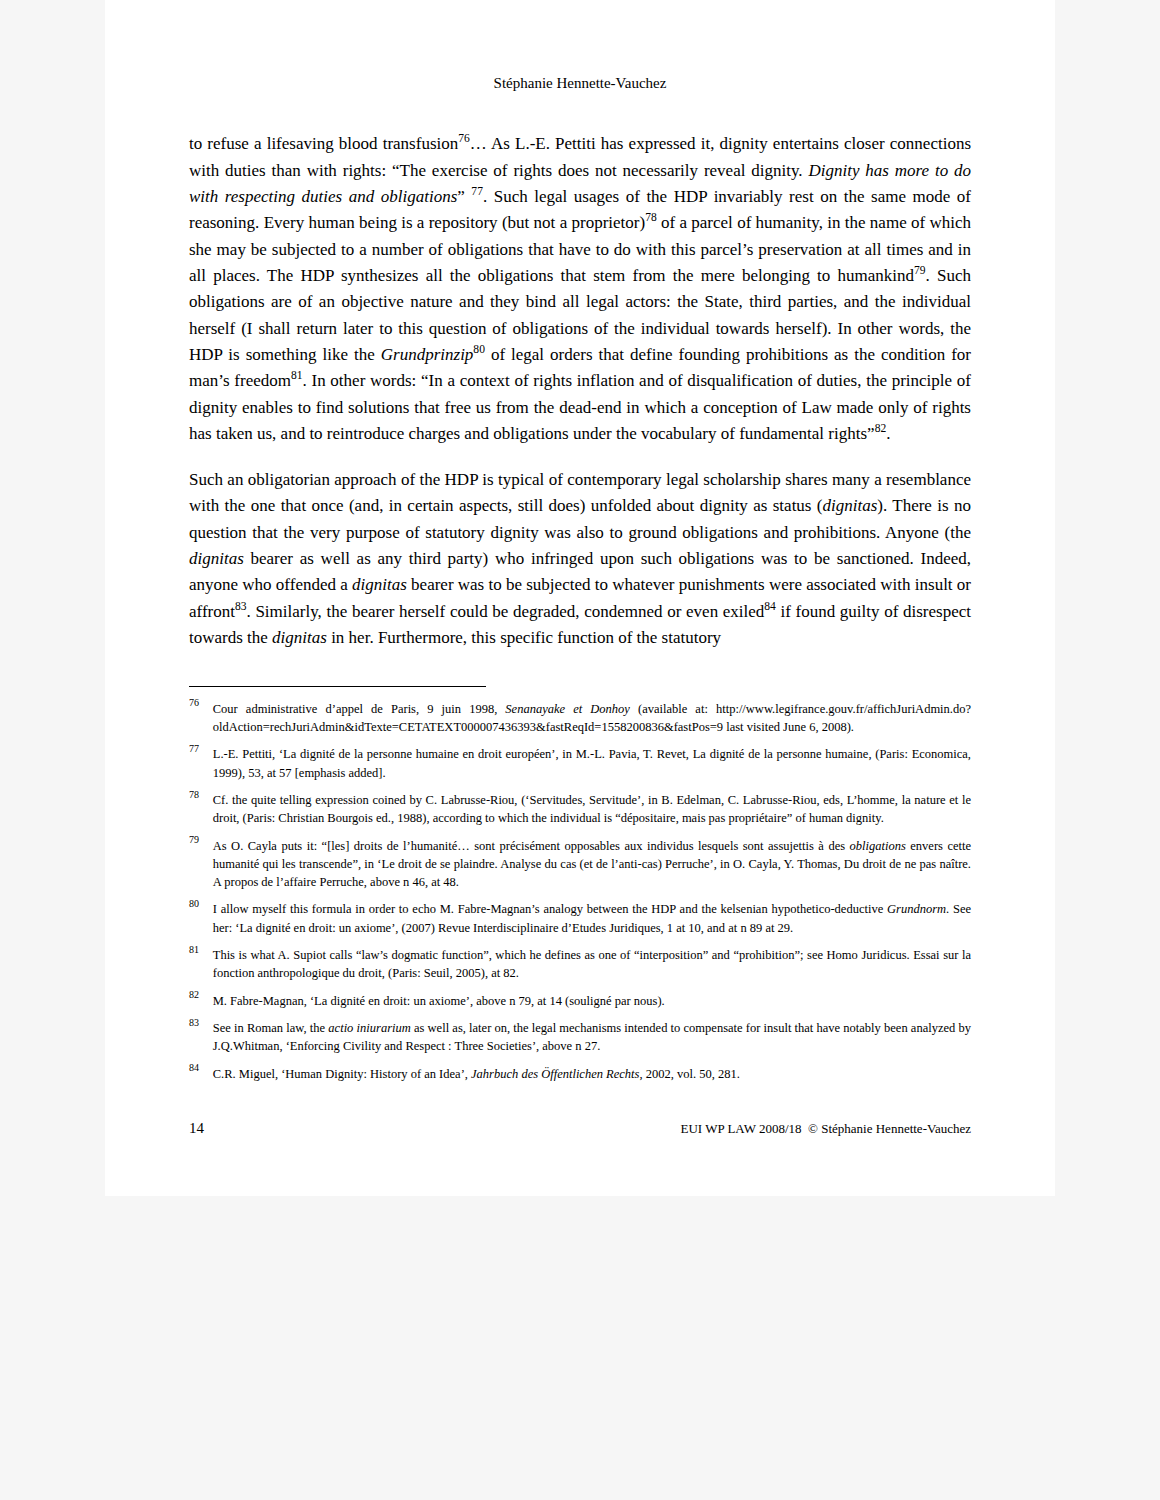Stéphanie Hennette-Vauchez
to refuse a lifesaving blood transfusion76… As L.-E. Pettiti has expressed it, dignity entertains closer connections with duties than with rights: “The exercise of rights does not necessarily reveal dignity. Dignity has more to do with respecting duties and obligations” 77. Such legal usages of the HDP invariably rest on the same mode of reasoning. Every human being is a repository (but not a proprietor)78 of a parcel of humanity, in the name of which she may be subjected to a number of obligations that have to do with this parcel’s preservation at all times and in all places. The HDP synthesizes all the obligations that stem from the mere belonging to humankind79. Such obligations are of an objective nature and they bind all legal actors: the State, third parties, and the individual herself (I shall return later to this question of obligations of the individual towards herself). In other words, the HDP is something like the Grundprinzip80 of legal orders that define founding prohibitions as the condition for man’s freedom81. In other words: “In a context of rights inflation and of disqualification of duties, the principle of dignity enables to find solutions that free us from the dead-end in which a conception of Law made only of rights has taken us, and to reintroduce charges and obligations under the vocabulary of fundamental rights”82.
Such an obligatorian approach of the HDP is typical of contemporary legal scholarship shares many a resemblance with the one that once (and, in certain aspects, still does) unfolded about dignity as status (dignitas). There is no question that the very purpose of statutory dignity was also to ground obligations and prohibitions. Anyone (the dignitas bearer as well as any third party) who infringed upon such obligations was to be sanctioned. Indeed, anyone who offended a dignitas bearer was to be subjected to whatever punishments were associated with insult or affront83. Similarly, the bearer herself could be degraded, condemned or even exiled84 if found guilty of disrespect towards the dignitas in her. Furthermore, this specific function of the statutory
76 Cour administrative d’appel de Paris, 9 juin 1998, Senanayake et Donhoy (available at: http://www.legifrance.gouv.fr/affichJuriAdmin.do?oldAction=rechJuriAdmin&idTexte=CETATEXT000007436393&fastReqId=1558200836&fastPos=9 last visited June 6, 2008).
77 L.-E. Pettiti, ‘La dignité de la personne humaine en droit européen’, in M.-L. Pavia, T. Revet, La dignité de la personne humaine, (Paris: Economica, 1999), 53, at 57 [emphasis added].
78 Cf. the quite telling expression coined by C. Labrusse-Riou, (‘Servitudes, Servitude’, in B. Edelman, C. Labrusse-Riou, eds, L’homme, la nature et le droit, (Paris: Christian Bourgois ed., 1988), according to which the individual is “dépositaire, mais pas propriétaire” of human dignity.
79 As O. Cayla puts it: “[les] droits de l’humanité… sont précisément opposables aux individus lesquels sont assujettis à des obligations envers cette humanité qui les transcende”, in ‘Le droit de se plaindre. Analyse du cas (et de l’anti-cas) Perruche’, in O. Cayla, Y. Thomas, Du droit de ne pas naître. A propos de l’affaire Perruche, above n 46, at 48.
80 I allow myself this formula in order to echo M. Fabre-Magnan’s analogy between the HDP and the kelsenian hypothetico-deductive Grundnorm. See her: ‘La dignité en droit: un axiome’, (2007) Revue Interdisciplinaire d’Etudes Juridiques, 1 at 10, and at n 89 at 29.
81 This is what A. Supiot calls “law’s dogmatic function”, which he defines as one of “interposition” and “prohibition”; see Homo Juridicus. Essai sur la fonction anthropologique du droit, (Paris: Seuil, 2005), at 82.
82 M. Fabre-Magnan, ‘La dignité en droit: un axiome’, above n 79, at 14 (souligné par nous).
83 See in Roman law, the actio iniurarium as well as, later on, the legal mechanisms intended to compensate for insult that have notably been analyzed by J.Q.Whitman, ‘Enforcing Civility and Respect : Three Societies’, above n 27.
84 C.R. Miguel, ‘Human Dignity: History of an Idea’, Jahrbuch des Öffentlichen Rechts, 2002, vol. 50, 281.
14 EUI WP LAW 2008/18 © Stéphanie Hennette-Vauchez